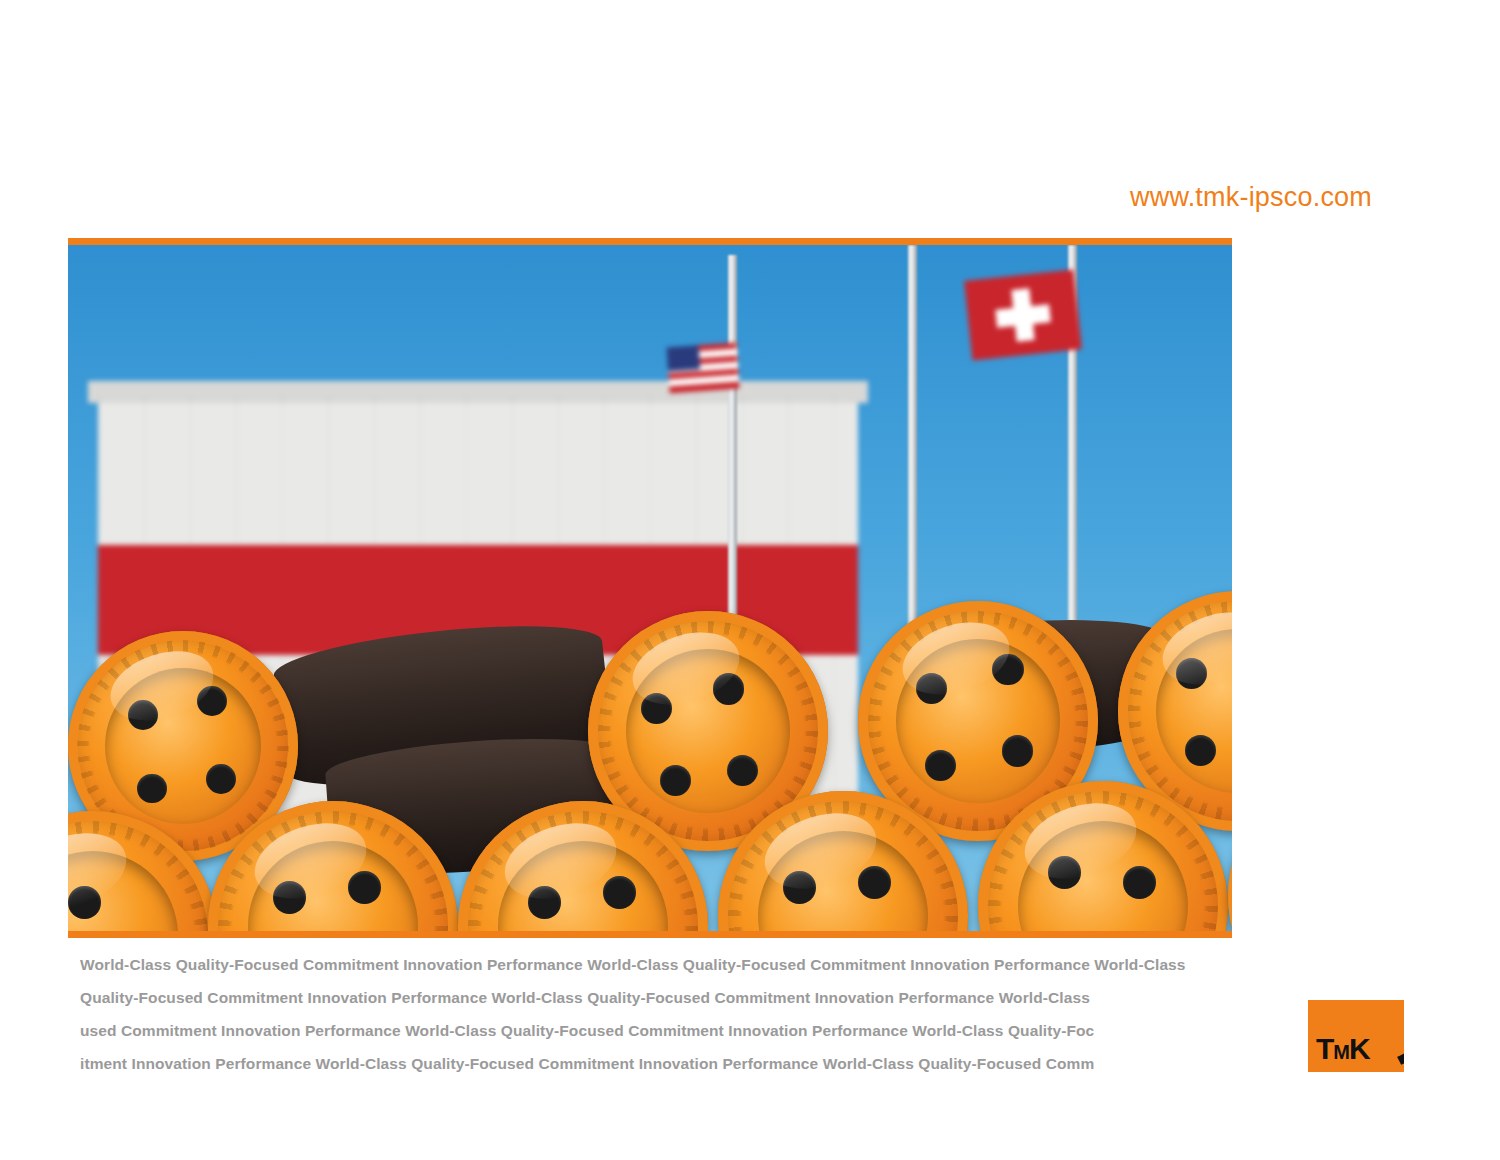www.tmk-ipsco.com
World-Class Quality-Focused Commitment Innovation Performance World-Class Quality-Focused Commitment Innovation Performance World-Class
Quality-Focused Commitment Innovation Performance World-Class Quality-Focused Commitment Innovation Performance World-Class
used Commitment Innovation Performance World-Class Quality-Focused Commitment Innovation Performance World-Class Quality-Foc
itment Innovation Performance World-Class Quality-Focused Commitment Innovation Performance World-Class Quality-Focused Comm
TMK